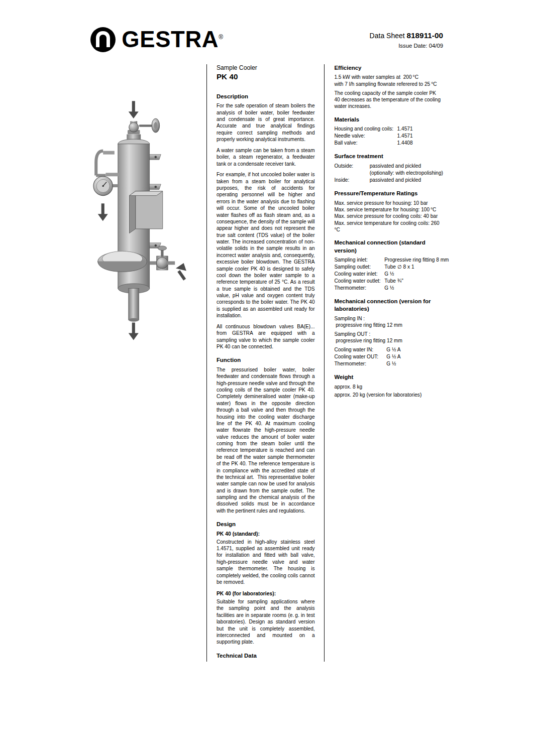GESTRA®
Data Sheet 818911-00
Issue Date: 04/09
Sample Cooler
PK 40
Description
For the safe operation of steam boilers the analysis of boiler water, boiler feedwater and condensate is of great importance. Accurate and true analytical findings require correct sampling methods and properly working analytical instruments.
A water sample can be taken from a steam boiler, a steam regenerator, a feedwater tank or a condensate receiver tank.
For example, if hot uncooled boiler water is taken from a steam boiler for analytical purposes, the risk of accidents for operating personnel will be higher and errors in the water analysis due to flashing will occur. Some of the uncooled boiler water flashes off as flash steam and, as a consequence, the density of the sample will appear higher and does not represent the true salt content (TDS value) of the boiler water. The increased concentration of non-volatile solids in the sample results in an incorrect water analysis and, consequently, excessive boiler blowdown. The GESTRA sample cooler PK 40 is designed to safely cool down the boiler water sample to a reference temperature of 25 °C. As a result a true sample is obtained and the TDS value, pH value and oxygen content truly corresponds to the boiler water. The PK 40 is supplied as an assembled unit ready for installation.
All continuous blowdown valves BA(E)... from GESTRA are equipped with a sampling valve to which the sample cooler PK 40 can be connected.
Function
The pressurised boiler water, boiler feedwater and condensate flows through a high-pressure needle valve and through the cooling coils of the sample cooler PK 40. Completely demineralised water (make-up water) flows in the opposite direction through a ball valve and then through the housing into the cooling water discharge line of the PK 40. At maximum cooling water flowrate the high-pressure needle valve reduces the amount of boiler water coming from the steam boiler until the reference temperature is reached and can be read off the water sample thermometer of the PK 40. The reference temperature is in compliance with the accredited state of the technical art. This representative boiler water sample can now be used for analysis and is drawn from the sample outlet. The sampling and the chemical analysis of the dissolved solids must be in accordance with the pertinent rules and regulations.
Design
PK 40 (standard):
Constructed in high-alloy stainless steel 1.4571, supplied as assembled unit ready for installation and fitted with ball valve, high-pressure needle valve and water sample thermometer. The housing is completely welded, the cooling coils cannot be removed.
PK 40 (for laboratories):
Suitable for sampling applications where the sampling point and the analysis facilities are in separate rooms (e. g. in test laboratories). Design as standard version but the unit is completely assembled, interconnected and mounted on a supporting plate.
Technical Data
Efficiency
1.5 kW with water samples at 200 °C
with 7 l/h sampling flowrate referered to 25 °C
The cooling capacity of the sample cooler PK 40 decreases as the temperature of the cooling water increases.
Materials
| Housing and cooling coils: | 1.4571 |
| Needle valve: | 1.4571 |
| Ball valve: | 1.4408 |
Surface treatment
| Outside: | passivated and pickled |
| | (optionally: with electropolishing) |
| Inside: | passivated and pickled |
Pressure/Temperature Ratings
Max. service pressure for housing: 10 bar
Max. service temperature for housing: 100 °C
Max. service pressure for cooling coils: 40 bar
Max. service temperature for cooling coils: 260 °C
Mechanical connection (standard version)
| Sampling inlet: | Progressive ring fitting 8 mm |
| Sampling outlet: | Tube ∅ 8 x 1 |
| Cooling water inlet: | G ½ |
| Cooling water outlet: | Tube ¾" |
| Thermometer: | G ½ |
Mechanical connection (version for laboratories)
Sampling IN :
progressive ring fitting 12 mm
Sampling OUT :
progressive ring fitting 12 mm
| Cooling water IN: | G ½ A |
| Cooling water OUT: | G ½ A |
| Thermometer: | G ½ |
Weight
approx. 8 kg
approx. 20 kg (version for laboratories)